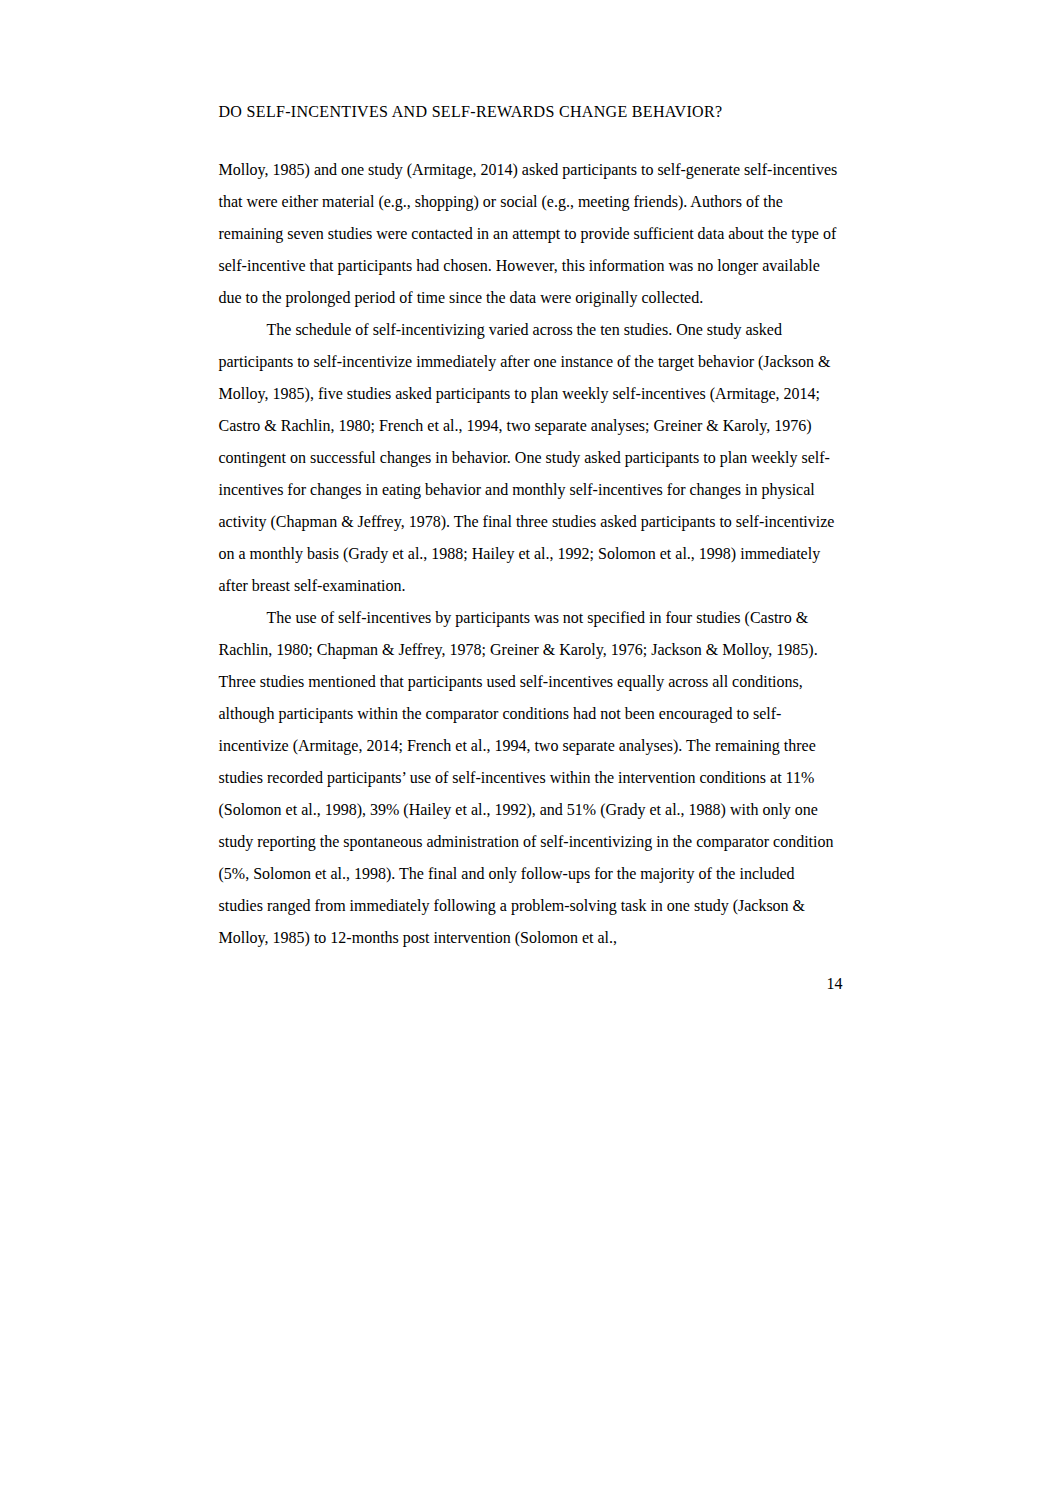Do Self-Incentives and Self-Rewards Change Behavior?
Molloy, 1985) and one study (Armitage, 2014) asked participants to self-generate self-incentives that were either material (e.g., shopping) or social (e.g., meeting friends). Authors of the remaining seven studies were contacted in an attempt to provide sufficient data about the type of self-incentive that participants had chosen. However, this information was no longer available due to the prolonged period of time since the data were originally collected.
The schedule of self-incentivizing varied across the ten studies. One study asked participants to self-incentivize immediately after one instance of the target behavior (Jackson & Molloy, 1985), five studies asked participants to plan weekly self-incentives (Armitage, 2014; Castro & Rachlin, 1980; French et al., 1994, two separate analyses; Greiner & Karoly, 1976) contingent on successful changes in behavior. One study asked participants to plan weekly self-incentives for changes in eating behavior and monthly self-incentives for changes in physical activity (Chapman & Jeffrey, 1978). The final three studies asked participants to self-incentivize on a monthly basis (Grady et al., 1988; Hailey et al., 1992; Solomon et al., 1998) immediately after breast self-examination.
The use of self-incentives by participants was not specified in four studies (Castro & Rachlin, 1980; Chapman & Jeffrey, 1978; Greiner & Karoly, 1976; Jackson & Molloy, 1985). Three studies mentioned that participants used self-incentives equally across all conditions, although participants within the comparator conditions had not been encouraged to self-incentivize (Armitage, 2014; French et al., 1994, two separate analyses). The remaining three studies recorded participants’ use of self-incentives within the intervention conditions at 11% (Solomon et al., 1998), 39% (Hailey et al., 1992), and 51% (Grady et al., 1988) with only one study reporting the spontaneous administration of self-incentivizing in the comparator condition (5%, Solomon et al., 1998). The final and only follow-ups for the majority of the included studies ranged from immediately following a problem-solving task in one study (Jackson & Molloy, 1985) to 12-months post intervention (Solomon et al.,
14